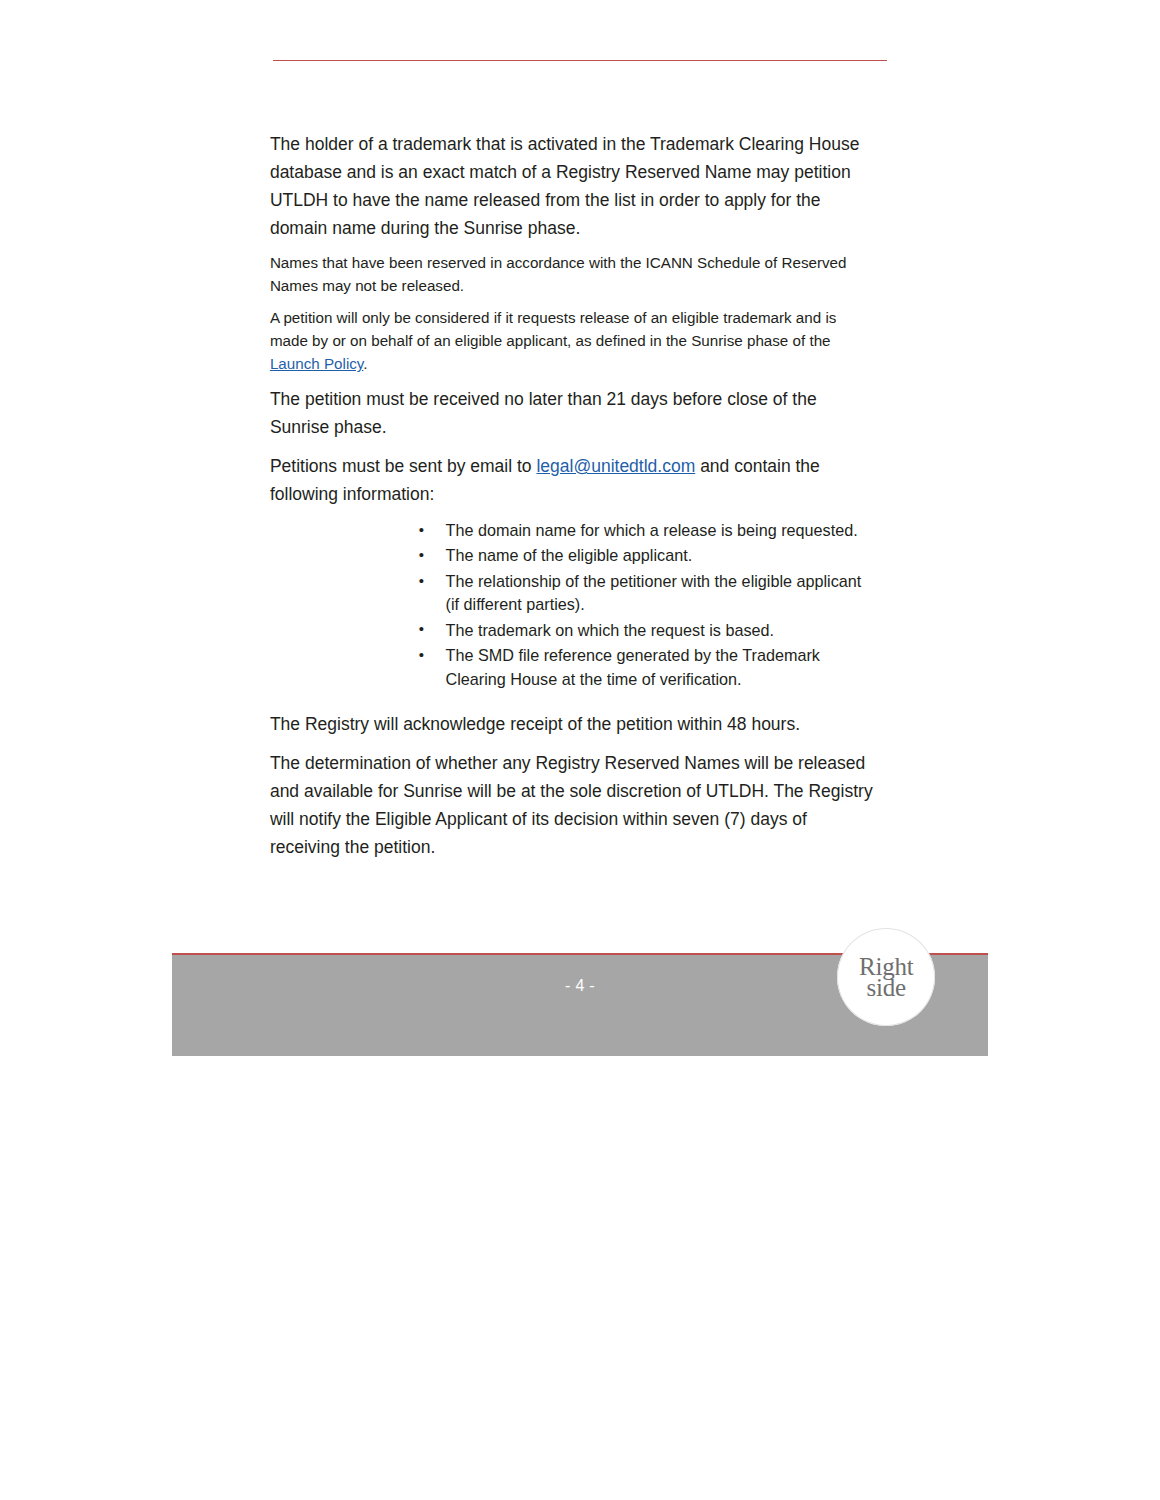The holder of a trademark that is activated in the Trademark Clearing House database and is an exact match of a Registry Reserved Name may petition UTLDH to have the name released from the list in order to apply for the domain name during the Sunrise phase.
Names that have been reserved in accordance with the ICANN Schedule of Reserved Names may not be released.
A petition will only be considered if it requests release of an eligible trademark and is made by or on behalf of an eligible applicant, as defined in the Sunrise phase of the Launch Policy.
The petition must be received no later than 21 days before close of the Sunrise phase.
Petitions must be sent by email to legal@unitedtld.com and contain the following information:
The domain name for which a release is being requested.
The name of the eligible applicant.
The relationship of the petitioner with the eligible applicant (if different parties).
The trademark on which the request is based.
The SMD file reference generated by the Trademark Clearing House at the time of verification.
The Registry will acknowledge receipt of the petition within 48 hours.
The determination of whether any Registry Reserved Names will be released and available for Sunrise will be at the sole discretion of UTLDH. The Registry will notify the Eligible Applicant of its decision within seven (7) days of receiving the petition.
- 4 -
Right side